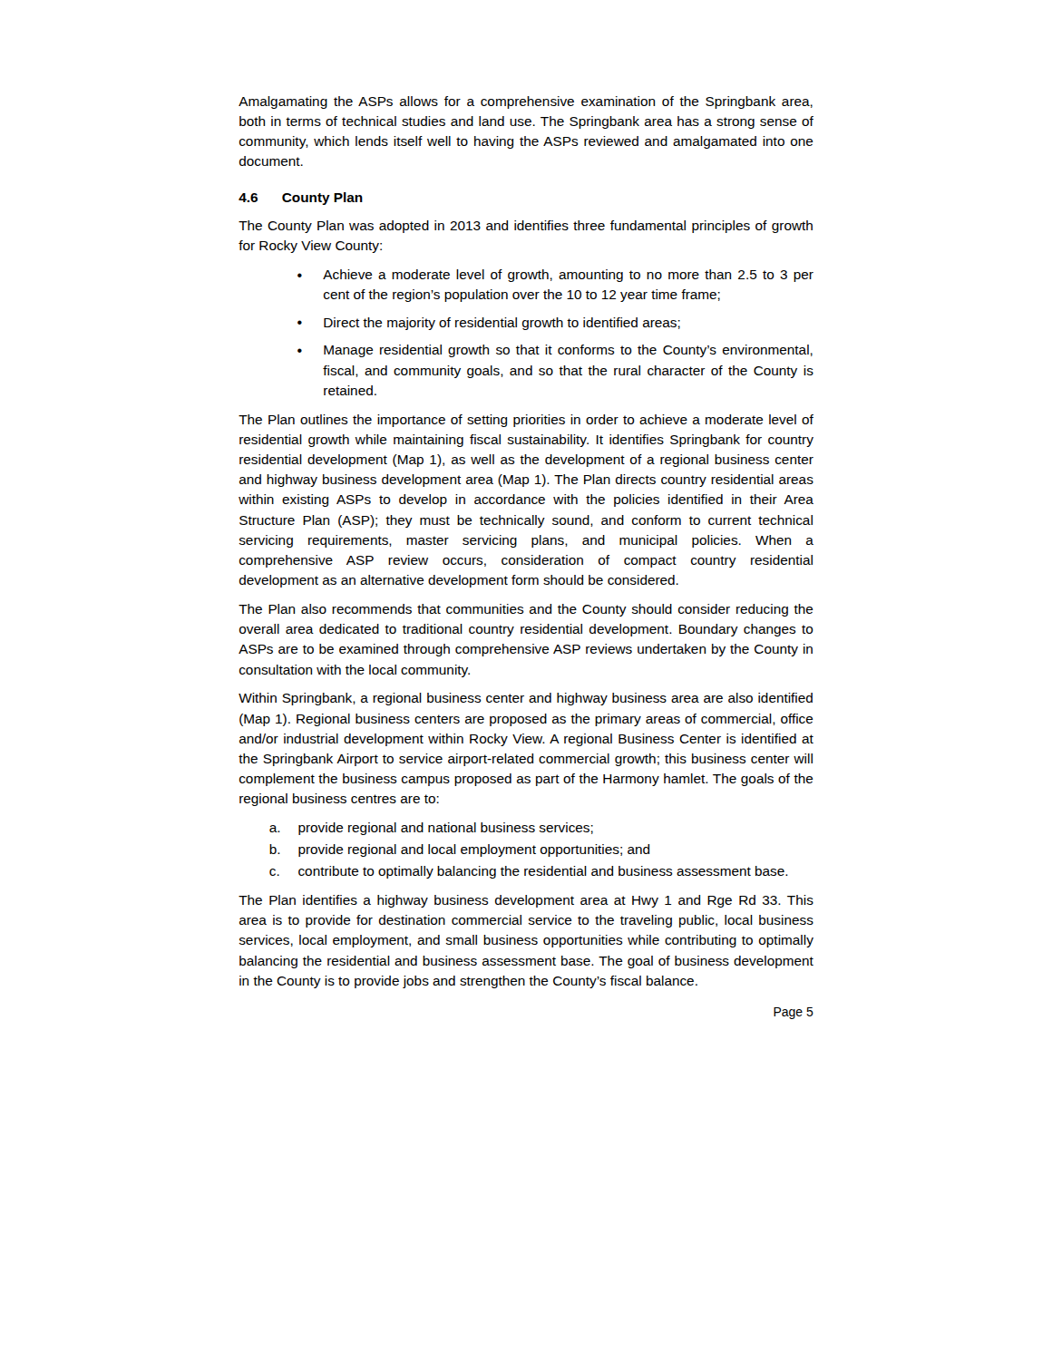Amalgamating the ASPs allows for a comprehensive examination of the Springbank area, both in terms of technical studies and land use. The Springbank area has a strong sense of community, which lends itself well to having the ASPs reviewed and amalgamated into one document.
4.6 County Plan
The County Plan was adopted in 2013 and identifies three fundamental principles of growth for Rocky View County:
Achieve a moderate level of growth, amounting to no more than 2.5 to 3 per cent of the region’s population over the 10 to 12 year time frame;
Direct the majority of residential growth to identified areas;
Manage residential growth so that it conforms to the County’s environmental, fiscal, and community goals, and so that the rural character of the County is retained.
The Plan outlines the importance of setting priorities in order to achieve a moderate level of residential growth while maintaining fiscal sustainability. It identifies Springbank for country residential development (Map 1), as well as the development of a regional business center and highway business development area (Map 1). The Plan directs country residential areas within existing ASPs to develop in accordance with the policies identified in their Area Structure Plan (ASP); they must be technically sound, and conform to current technical servicing requirements, master servicing plans, and municipal policies. When a comprehensive ASP review occurs, consideration of compact country residential development as an alternative development form should be considered.
The Plan also recommends that communities and the County should consider reducing the overall area dedicated to traditional country residential development. Boundary changes to ASPs are to be examined through comprehensive ASP reviews undertaken by the County in consultation with the local community.
Within Springbank, a regional business center and highway business area are also identified (Map 1). Regional business centers are proposed as the primary areas of commercial, office and/or industrial development within Rocky View. A regional Business Center is identified at the Springbank Airport to service airport-related commercial growth; this business center will complement the business campus proposed as part of the Harmony hamlet. The goals of the regional business centres are to:
provide regional and national business services;
provide regional and local employment opportunities; and
contribute to optimally balancing the residential and business assessment base.
The Plan identifies a highway business development area at Hwy 1 and Rge Rd 33. This area is to provide for destination commercial service to the traveling public, local business services, local employment, and small business opportunities while contributing to optimally balancing the residential and business assessment base. The goal of business development in the County is to provide jobs and strengthen the County’s fiscal balance.
Page 5